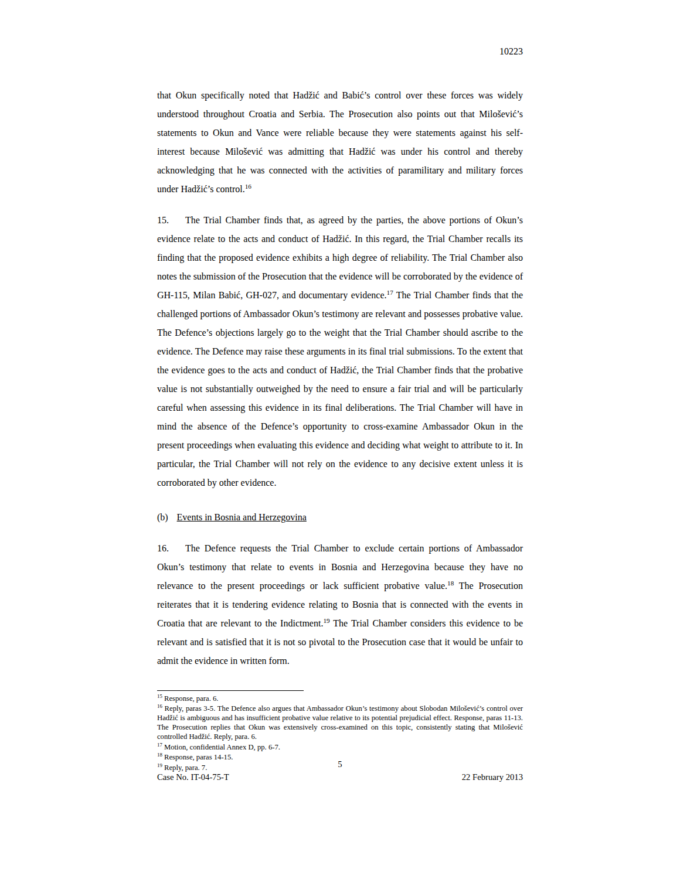10223
that Okun specifically noted that Hadžić and Babić’s control over these forces was widely understood throughout Croatia and Serbia. The Prosecution also points out that Milošević’s statements to Okun and Vance were reliable because they were statements against his self-interest because Milošević was admitting that Hadžić was under his control and thereby acknowledging that he was connected with the activities of paramilitary and military forces under Hadžić’s control.16
15. The Trial Chamber finds that, as agreed by the parties, the above portions of Okun’s evidence relate to the acts and conduct of Hadžić. In this regard, the Trial Chamber recalls its finding that the proposed evidence exhibits a high degree of reliability. The Trial Chamber also notes the submission of the Prosecution that the evidence will be corroborated by the evidence of GH-115, Milan Babić, GH-027, and documentary evidence.17 The Trial Chamber finds that the challenged portions of Ambassador Okun’s testimony are relevant and possesses probative value. The Defence’s objections largely go to the weight that the Trial Chamber should ascribe to the evidence. The Defence may raise these arguments in its final trial submissions. To the extent that the evidence goes to the acts and conduct of Hadžić, the Trial Chamber finds that the probative value is not substantially outweighed by the need to ensure a fair trial and will be particularly careful when assessing this evidence in its final deliberations. The Trial Chamber will have in mind the absence of the Defence’s opportunity to cross-examine Ambassador Okun in the present proceedings when evaluating this evidence and deciding what weight to attribute to it. In particular, the Trial Chamber will not rely on the evidence to any decisive extent unless it is corroborated by other evidence.
(b) Events in Bosnia and Herzegovina
16. The Defence requests the Trial Chamber to exclude certain portions of Ambassador Okun’s testimony that relate to events in Bosnia and Herzegovina because they have no relevance to the present proceedings or lack sufficient probative value.18 The Prosecution reiterates that it is tendering evidence relating to Bosnia that is connected with the events in Croatia that are relevant to the Indictment.19 The Trial Chamber considers this evidence to be relevant and is satisfied that it is not so pivotal to the Prosecution case that it would be unfair to admit the evidence in written form.
15 Response, para. 6.
16 Reply, paras 3-5. The Defence also argues that Ambassador Okun’s testimony about Slobodan Milošević’s control over Hadžić is ambiguous and has insufficient probative value relative to its potential prejudicial effect. Response, paras 11-13. The Prosecution replies that Okun was extensively cross-examined on this topic, consistently stating that Milošević controlled Hadžić. Reply, para. 6.
17 Motion, confidential Annex D, pp. 6-7.
18 Response, paras 14-15.
19 Reply, para. 7.
5
Case No. IT-04-75-T 22 February 2013